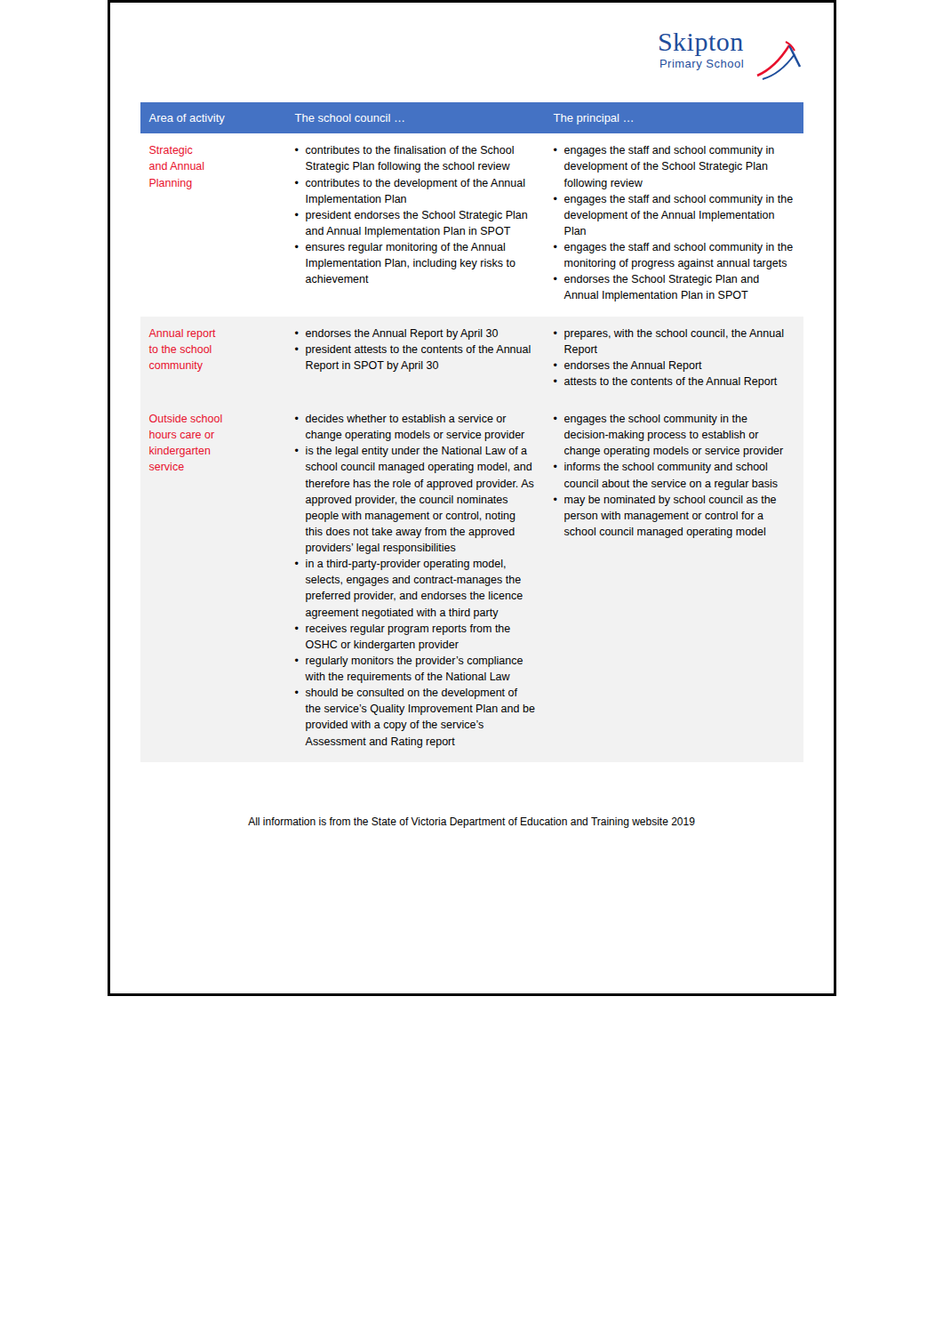Skipton
Primary School
| Area of activity | The school council … | The principal … |
| --- | --- | --- |
| Strategic and Annual Planning | contributes to the finalisation of the School Strategic Plan following the school review contributes to the development of the Annual Implementation Plan president endorses the School Strategic Plan and Annual Implementation Plan in SPOT ensures regular monitoring of the Annual Implementation Plan, including key risks to achievement | engages the staff and school community in development of the School Strategic Plan following review engages the staff and school community in the development of the Annual Implementation Plan engages the staff and school community in the monitoring of progress against annual targets endorses the School Strategic Plan and Annual Implementation Plan in SPOT |
| Annual report to the school community | endorses the Annual Report by April 30 president attests to the contents of the Annual Report in SPOT by April 30 | prepares, with the school council, the Annual Report endorses the Annual Report attests to the contents of the Annual Report |
| Outside school hours care or kindergarten service | decides whether to establish a service or change operating models or service provider is the legal entity under the National Law of a school council managed operating model, and therefore has the role of approved provider. As approved provider, the council nominates people with management or control, noting this does not take away from the approved providers’ legal responsibilities in a third-party-provider operating model, selects, engages and contract-manages the preferred provider, and endorses the licence agreement negotiated with a third party receives regular program reports from the OSHC or kindergarten provider regularly monitors the provider’s compliance with the requirements of the National Law should be consulted on the development of the service’s Quality Improvement Plan and be provided with a copy of the service’s Assessment and Rating report | engages the school community in the decision-making process to establish or change operating models or service provider informs the school community and school council about the service on a regular basis may be nominated by school council as the person with management or control for a school council managed operating model |
All information is from the State of Victoria Department of Education and Training website 2019